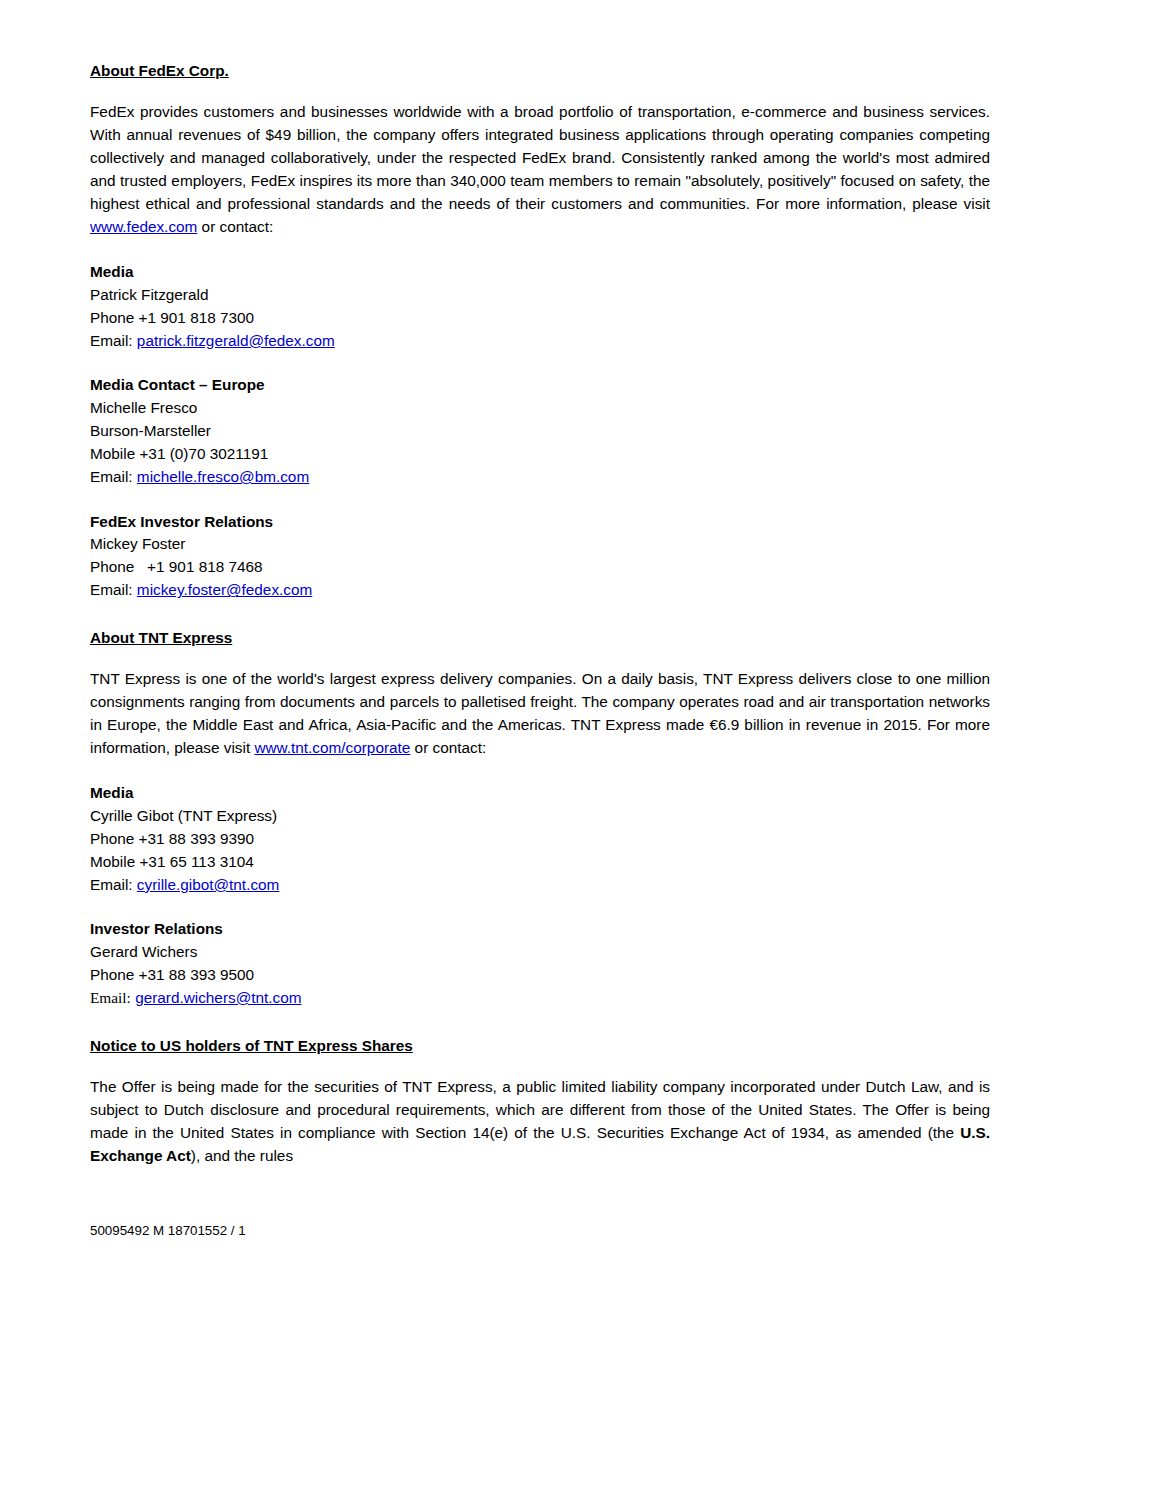About FedEx Corp.
FedEx provides customers and businesses worldwide with a broad portfolio of transportation, e-commerce and business services. With annual revenues of $49 billion, the company offers integrated business applications through operating companies competing collectively and managed collaboratively, under the respected FedEx brand. Consistently ranked among the world's most admired and trusted employers, FedEx inspires its more than 340,000 team members to remain "absolutely, positively" focused on safety, the highest ethical and professional standards and the needs of their customers and communities. For more information, please visit www.fedex.com or contact:
Media
Patrick Fitzgerald
Phone +1 901 818 7300
Email: patrick.fitzgerald@fedex.com
Media Contact – Europe
Michelle Fresco
Burson-Marsteller
Mobile +31 (0)70 3021191
Email: michelle.fresco@bm.com
FedEx Investor Relations
Mickey Foster
Phone +1 901 818 7468
Email: mickey.foster@fedex.com
About TNT Express
TNT Express is one of the world's largest express delivery companies. On a daily basis, TNT Express delivers close to one million consignments ranging from documents and parcels to palletised freight. The company operates road and air transportation networks in Europe, the Middle East and Africa, Asia-Pacific and the Americas. TNT Express made €6.9 billion in revenue in 2015. For more information, please visit www.tnt.com/corporate or contact:
Media
Cyrille Gibot (TNT Express)
Phone +31 88 393 9390
Mobile +31 65 113 3104
Email: cyrille.gibot@tnt.com
Investor Relations
Gerard Wichers
Phone +31 88 393 9500
Email: gerard.wichers@tnt.com
Notice to US holders of TNT Express Shares
The Offer is being made for the securities of TNT Express, a public limited liability company incorporated under Dutch Law, and is subject to Dutch disclosure and procedural requirements, which are different from those of the United States. The Offer is being made in the United States in compliance with Section 14(e) of the U.S. Securities Exchange Act of 1934, as amended (the U.S. Exchange Act), and the rules
50095492 M 18701552 / 1